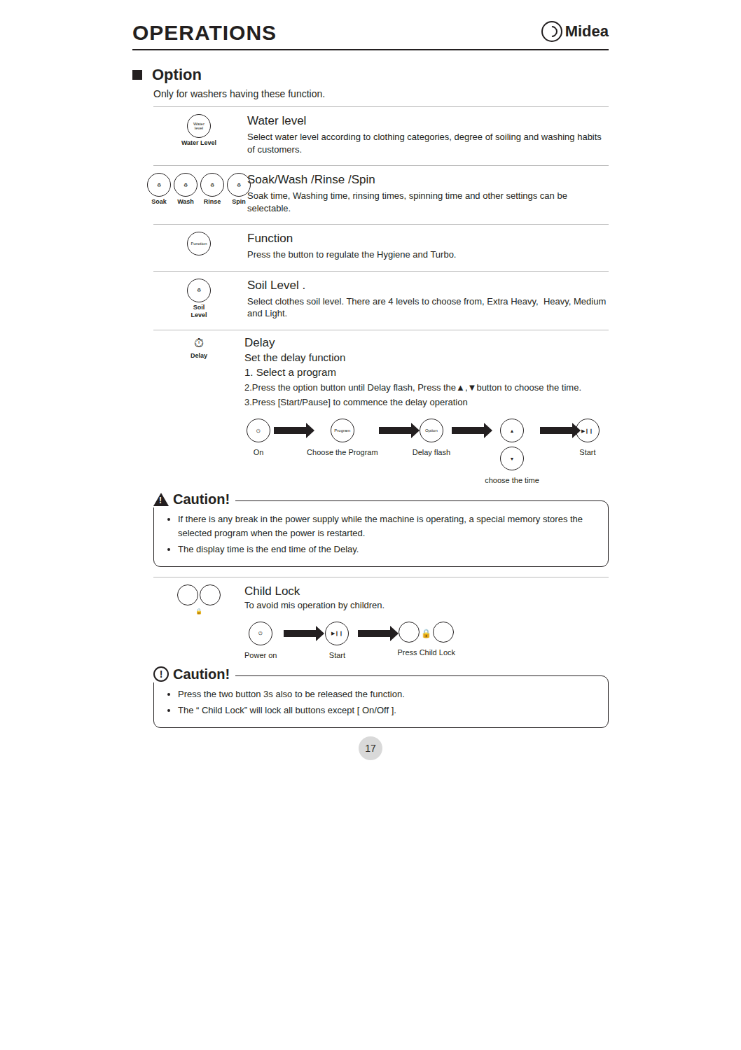OPERATIONS
Midea
Option
Only for washers having these function.
Water
level
Water Level
Water level
Select water level according to clothing categories, degree of soiling and washing habits of customers.
♻
Soak
♻
Wash
♻
Rinse
♻
Spin
Soak/Wash /Rinse /Spin
Soak time, Washing time, rinsing times, spinning time and other settings can be selectable.
Function
Function
Press the button to regulate the Hygiene and Turbo.
♻
Soil
Level
Soil Level .
Select clothes soil level. There are 4 levels to choose from, Extra Heavy, Heavy, Medium and Light.
⏱
Delay
Delay
Set the delay function
1. Select a program
2.Press the option button until Delay flash, Press the▲,▼button to choose the time.
3.Press [Start/Pause] to commence the delay operation
⏻
On
Program
Choose the Program
Option
Delay flash
▲
▼
choose the time
▶❙❙
Start
Caution!
If there is any break in the power supply while the machine is operating, a special memory stores the selected program when the power is restarted.
The display time is the end time of the Delay.
🔒
Child Lock
To avoid mis operation by children.
⏻
Power on
▶❙❙
Start
🔒
Press Child Lock
!Caution!
Press the two button 3s also to be released the function.
The “ Child Lock” will lock all buttons except [ On/Off ].
17